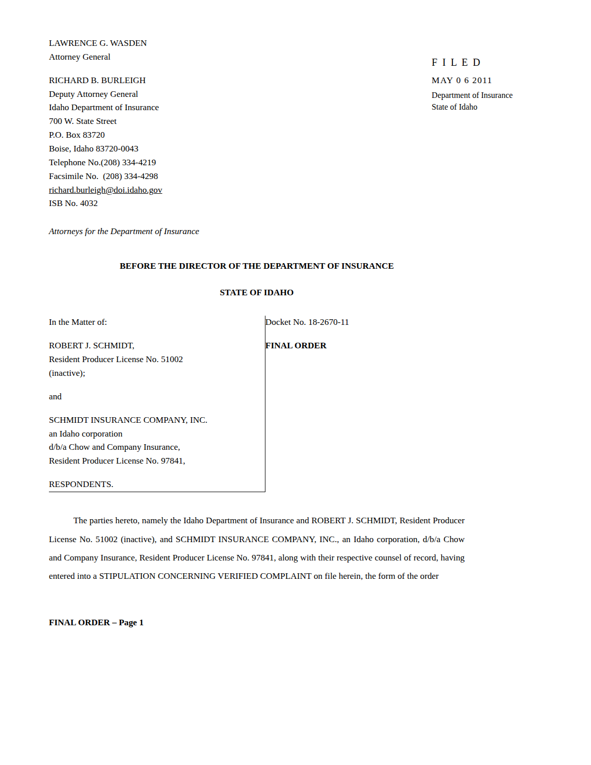F I L E D
MAY 0 6 2011
Department of Insurance
State of Idaho
LAWRENCE G. WASDEN
Attorney General
RICHARD B. BURLEIGH
Deputy Attorney General
Idaho Department of Insurance
700 W. State Street
P.O. Box 83720
Boise, Idaho 83720-0043
Telephone No.(208) 334-4219
Facsimile No. (208) 334-4298
richard.burleigh@doi.idaho.gov
ISB No. 4032
Attorneys for the Department of Insurance
BEFORE THE DIRECTOR OF THE DEPARTMENT OF INSURANCE
STATE OF IDAHO
| In the Matter of: ROBERT J. SCHMIDT, Resident Producer License No. 51002 (inactive); and SCHMIDT INSURANCE COMPANY, INC. an Idaho corporation d/b/a Chow and Company Insurance, Resident Producer License No. 97841, RESPONDENTS. | Docket No. 18-2670-11 FINAL ORDER |
The parties hereto, namely the Idaho Department of Insurance and ROBERT J. SCHMIDT, Resident Producer License No. 51002 (inactive), and SCHMIDT INSURANCE COMPANY, INC., an Idaho corporation, d/b/a Chow and Company Insurance, Resident Producer License No. 97841, along with their respective counsel of record, having entered into a STIPULATION CONCERNING VERIFIED COMPLAINT on file herein, the form of the order
FINAL ORDER – Page 1